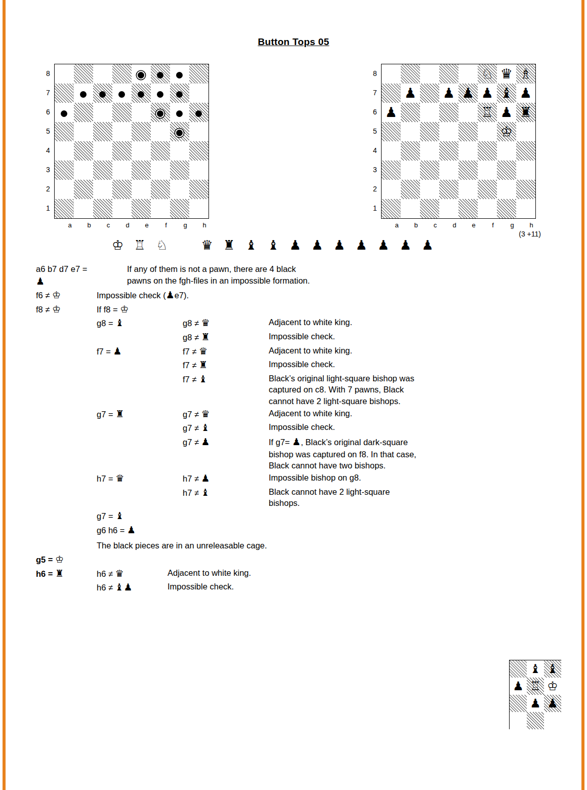Button Tops 05
8
7
6
5
4
3
2
1
abcd efgh
8
7
6
5
4
3
2
1
| | | | | | ♘ | ♛ | ♗ |
| | ♟ | | ♟ | ♟ | ♟ | ♝ | ♟ |
| ♟ | | | | | ♖ | ♟ | ♜ |
| | | | | | | ♔ | |
abcd efgh
♔ ♖ ♘ ♛ ♜ ♝ ♝ ♟ ♟ ♟ ♟ ♟ ♟ ♟ (3 +11)
a6 b7 d7 e7 = ♟
If any of them is not a pawn, there are 4 black
pawns on the fgh-files in an impossible formation.
f6 ≠ ♔
Impossible check (♟e7).
f8 ≠ ♔
If f8 = ♔
g8 = ♝
g8 ≠ ♛
Adjacent to white king.
g8 ≠ ♜
Impossible check.
f7 = ♟
f7 ≠ ♛
Adjacent to white king.
f7 ≠ ♜
Impossible check.
f7 ≠ ♝
Black’s original light-square bishop was
captured on c8. With 7 pawns, Black
cannot have 2 light-square bishops.
g7 = ♜
g7 ≠ ♛
Adjacent to white king.
g7 ≠ ♝
Impossible check.
g7 ≠ ♟
If g7= ♟, Black’s original dark-square
bishop was captured on f8. In that case,
Black cannot have two bishops.
h7 = ♛
h7 ≠ ♟
Impossible bishop on g8.
h7 ≠ ♝
Black cannot have 2 light-square
bishops.
g7 = ♝
g6 h6 = ♟
The black pieces are in an unreleasable cage.
g5 = ♔
h6 = ♜
h6 ≠ ♛
Adjacent to white king.
h6 ≠ ♝♟
Impossible check.
| | ♝ | ♝ |
| ♟ | ♖ | ♔ |
| | ♟ | ♟ |